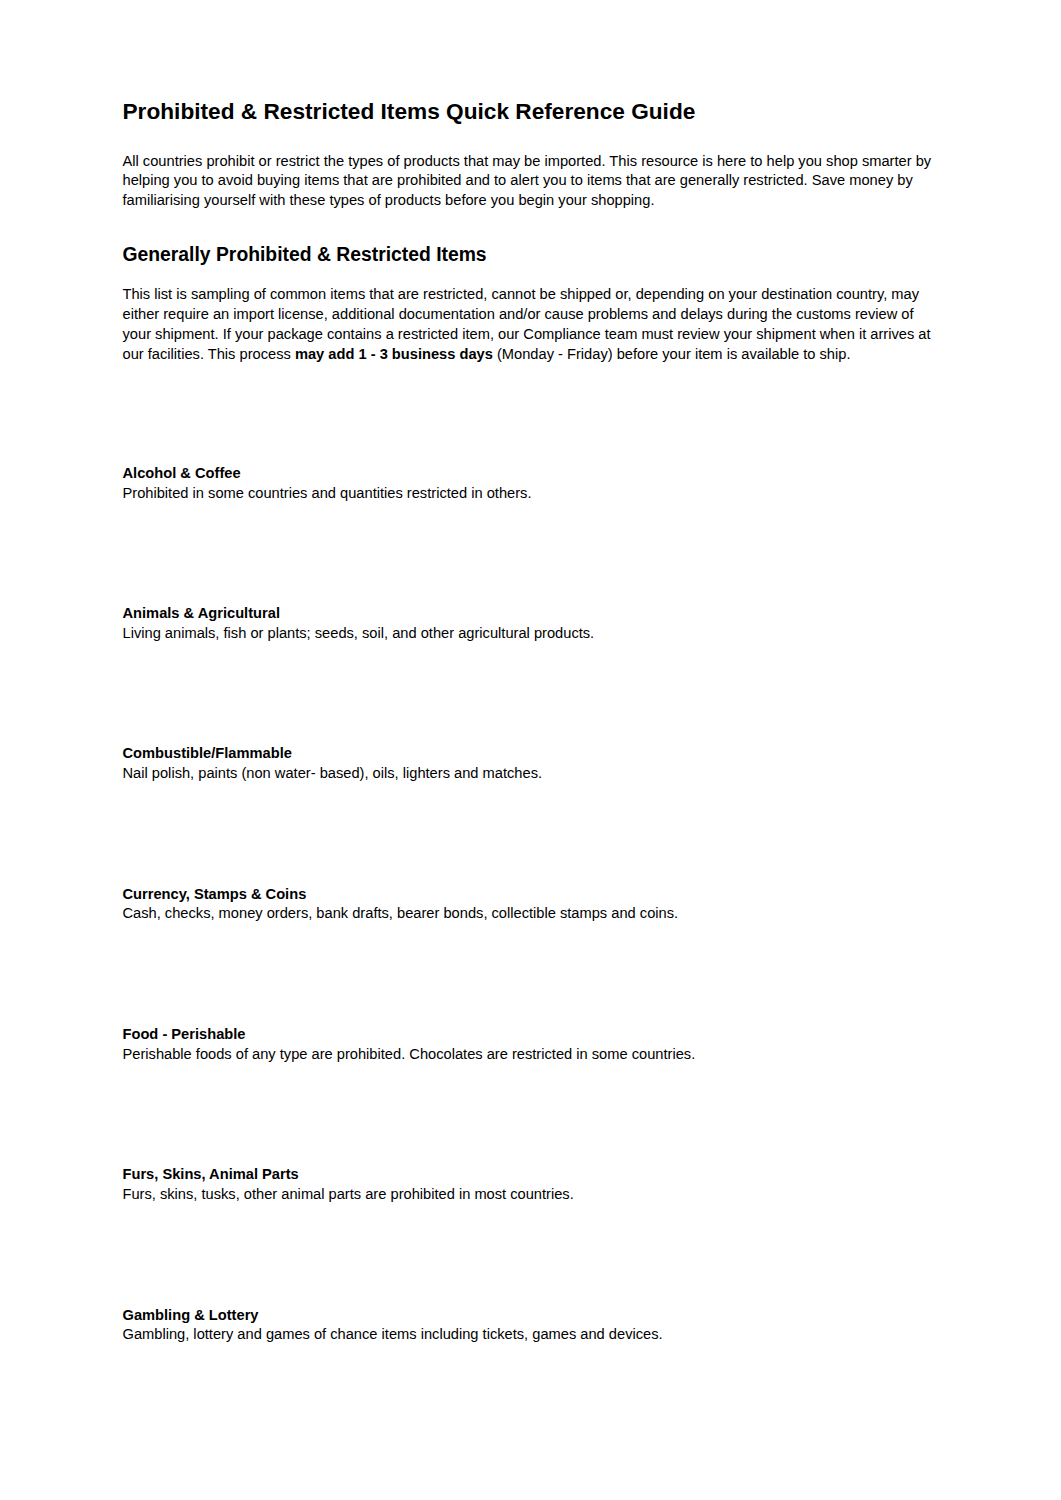Prohibited & Restricted Items Quick Reference Guide
All countries prohibit or restrict the types of products that may be imported. This resource is here to help you shop smarter by helping you to avoid buying items that are prohibited and to alert you to items that are generally restricted. Save money by familiarising yourself with these types of products before you begin your shopping.
Generally Prohibited & Restricted Items
This list is sampling of common items that are restricted, cannot be shipped or, depending on your destination country, may either require an import license, additional documentation and/or cause problems and delays during the customs review of your shipment. If your package contains a restricted item, our Compliance team must review your shipment when it arrives at our facilities. This process may add 1 - 3 business days (Monday - Friday) before your item is available to ship.
Alcohol & Coffee
Prohibited in some countries and quantities restricted in others.
Animals & Agricultural
Living animals, fish or plants; seeds, soil, and other agricultural products.
Combustible/Flammable
Nail polish, paints (non water- based), oils, lighters and matches.
Currency, Stamps & Coins
Cash, checks, money orders, bank drafts, bearer bonds, collectible stamps and coins.
Food - Perishable
Perishable foods of any type are prohibited. Chocolates are restricted in some countries.
Furs, Skins, Animal Parts
Furs, skins, tusks, other animal parts are prohibited in most countries.
Gambling & Lottery
Gambling, lottery and games of chance items including tickets, games and devices.